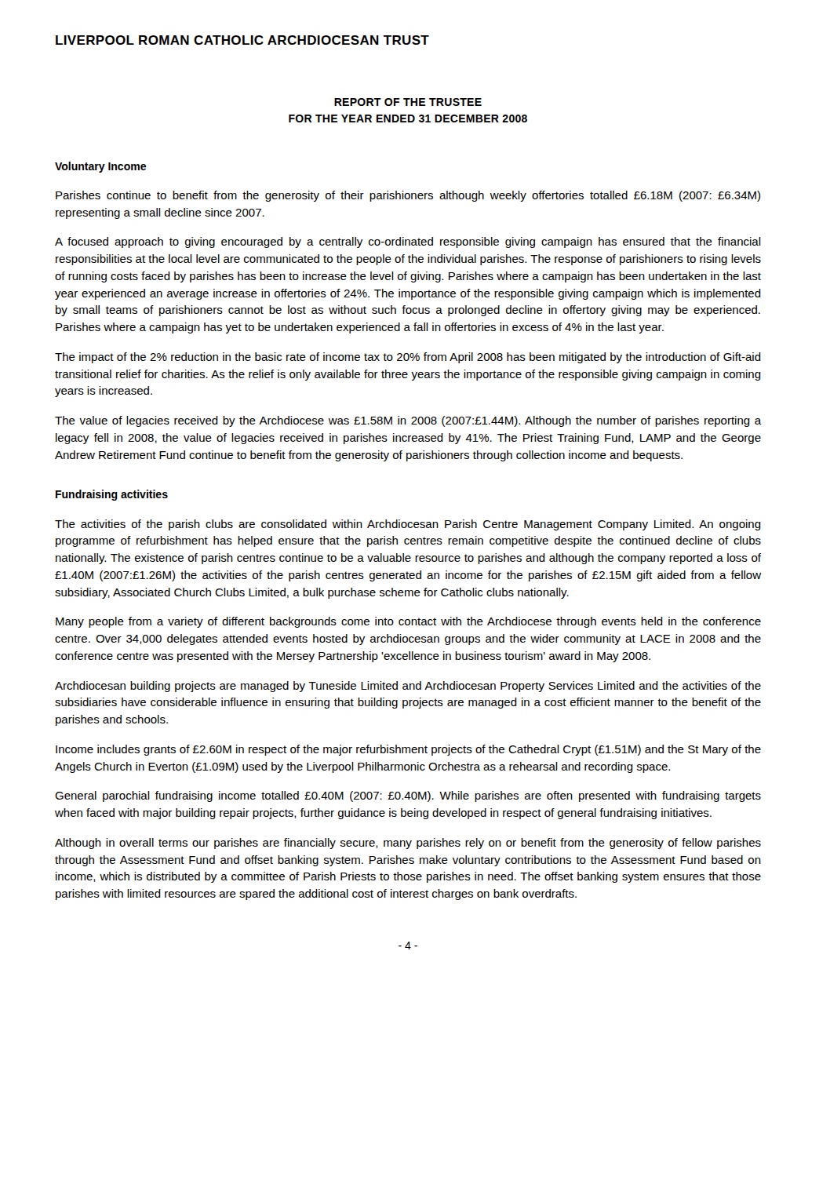LIVERPOOL ROMAN CATHOLIC ARCHDIOCESAN TRUST
REPORT OF THE TRUSTEE
FOR THE YEAR ENDED 31 DECEMBER 2008
Voluntary Income
Parishes continue to benefit from the generosity of their parishioners although weekly offertories totalled £6.18M (2007: £6.34M) representing a small decline since 2007.
A focused approach to giving encouraged by a centrally co-ordinated responsible giving campaign has ensured that the financial responsibilities at the local level are communicated to the people of the individual parishes. The response of parishioners to rising levels of running costs faced by parishes has been to increase the level of giving. Parishes where a campaign has been undertaken in the last year experienced an average increase in offertories of 24%. The importance of the responsible giving campaign which is implemented by small teams of parishioners cannot be lost as without such focus a prolonged decline in offertory giving may be experienced. Parishes where a campaign has yet to be undertaken experienced a fall in offertories in excess of 4% in the last year.
The impact of the 2% reduction in the basic rate of income tax to 20% from April 2008 has been mitigated by the introduction of Gift-aid transitional relief for charities. As the relief is only available for three years the importance of the responsible giving campaign in coming years is increased.
The value of legacies received by the Archdiocese was £1.58M in 2008 (2007:£1.44M). Although the number of parishes reporting a legacy fell in 2008, the value of legacies received in parishes increased by 41%. The Priest Training Fund, LAMP and the George Andrew Retirement Fund continue to benefit from the generosity of parishioners through collection income and bequests.
Fundraising activities
The activities of the parish clubs are consolidated within Archdiocesan Parish Centre Management Company Limited. An ongoing programme of refurbishment has helped ensure that the parish centres remain competitive despite the continued decline of clubs nationally. The existence of parish centres continue to be a valuable resource to parishes and although the company reported a loss of £1.40M (2007:£1.26M) the activities of the parish centres generated an income for the parishes of £2.15M gift aided from a fellow subsidiary, Associated Church Clubs Limited, a bulk purchase scheme for Catholic clubs nationally.
Many people from a variety of different backgrounds come into contact with the Archdiocese through events held in the conference centre. Over 34,000 delegates attended events hosted by archdiocesan groups and the wider community at LACE in 2008 and the conference centre was presented with the Mersey Partnership 'excellence in business tourism' award in May 2008.
Archdiocesan building projects are managed by Tuneside Limited and Archdiocesan Property Services Limited and the activities of the subsidiaries have considerable influence in ensuring that building projects are managed in a cost efficient manner to the benefit of the parishes and schools.
Income includes grants of £2.60M in respect of the major refurbishment projects of the Cathedral Crypt (£1.51M) and the St Mary of the Angels Church in Everton (£1.09M) used by the Liverpool Philharmonic Orchestra as a rehearsal and recording space.
General parochial fundraising income totalled £0.40M (2007: £0.40M). While parishes are often presented with fundraising targets when faced with major building repair projects, further guidance is being developed in respect of general fundraising initiatives.
Although in overall terms our parishes are financially secure, many parishes rely on or benefit from the generosity of fellow parishes through the Assessment Fund and offset banking system. Parishes make voluntary contributions to the Assessment Fund based on income, which is distributed by a committee of Parish Priests to those parishes in need. The offset banking system ensures that those parishes with limited resources are spared the additional cost of interest charges on bank overdrafts.
- 4 -